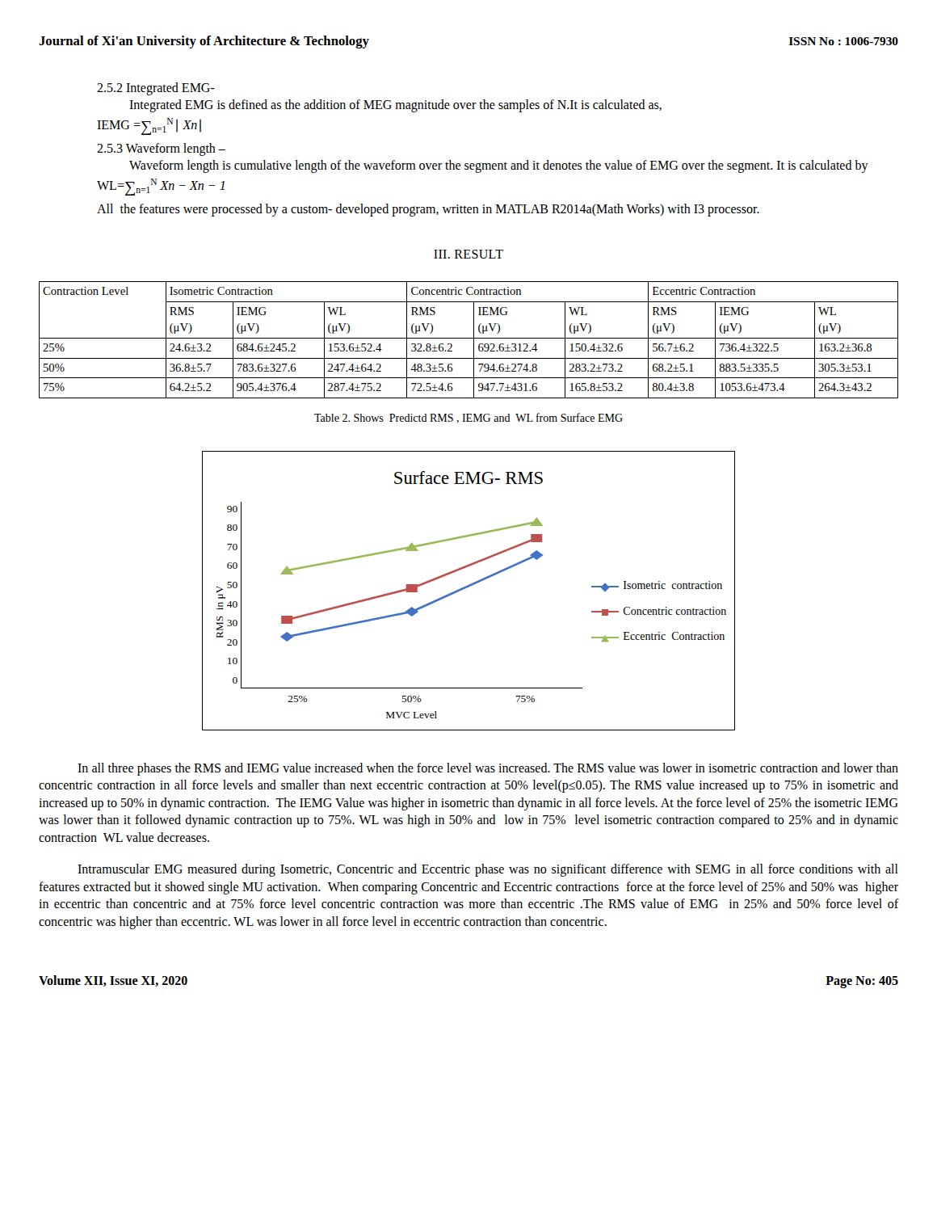Journal of Xi'an University of Architecture & Technology
ISSN No : 1006-7930
2.5.2 Integrated EMG-
Integrated EMG is defined as the addition of MEG magnitude over the samples of N.It is calculated as,
IEMG =∑n=1 N∣ Xn∣
2.5.3 Waveform length –
Waveform length is cumulative length of the waveform over the segment and it denotes the value of EMG over the segment. It is calculated by
WL=∑n=1 N Xn − Xn − 1
All the features were processed by a custom- developed program, written in MATLAB R2014a(Math Works) with I3 processor.
III. RESULT
| Contraction Level | Isometric Contraction | Concentric Contraction | Eccentric Contraction |
| RMS (μV) | IEMG (μV) | WL (μV) | RMS (μV) | IEMG (μV) | WL (μV) | RMS (μV) | IEMG (μV) | WL (μV) |
| 25% | 24.6±3.2 | 684.6±245.2 | 153.6±52.4 | 32.8±6.2 | 692.6±312.4 | 150.4±32.6 | 56.7±6.2 | 736.4±322.5 | 163.2±36.8 |
| 50% | 36.8±5.7 | 783.6±327.6 | 247.4±64.2 | 48.3±5.6 | 794.6±274.8 | 283.2±73.2 | 68.2±5.1 | 883.5±335.5 | 305.3±53.1 |
| 75% | 64.2±5.2 | 905.4±376.4 | 287.4±75.2 | 72.5±4.6 | 947.7±431.6 | 165.8±53.2 | 80.4±3.8 | 1053.6±473.4 | 264.3±43.2 |
Table 2. Shows Predictd RMS , IEMG and WL from Surface EMG
Surface EMG- RMS
RMS in μV
90
80
70
60
50
40
30
20
10
0
25%
50%
75%
MVC Level
Isometric contraction
Concentric contraction
Eccentric Contraction
   In all three phases the RMS and IEMG value increased when the force level was increased. The RMS value was lower in isometric contraction and lower than concentric contraction in all force levels and smaller than next eccentric contraction at 50% level(p≤0.05). The RMS value increased up to 75% in isometric and increased up to 50% in dynamic contraction. The IEMG Value was higher in isometric than dynamic in all force levels. At the force level of 25% the isometric IEMG was lower than it followed dynamic contraction up to 75%. WL was high in 50% and low in 75% level isometric contraction compared to 25% and in dynamic contraction WL value decreases.
   Intramuscular EMG measured during Isometric, Concentric and Eccentric phase was no significant difference with SEMG in all force conditions with all features extracted but it showed single MU activation. When comparing Concentric and Eccentric contractions force at the force level of 25% and 50% was higher in eccentric than concentric and at 75% force level concentric contraction was more than eccentric .The RMS value of EMG in 25% and 50% force level of concentric was higher than eccentric. WL was lower in all force level in eccentric contraction than concentric.
Volume XII, Issue XI, 2020
Page No: 405